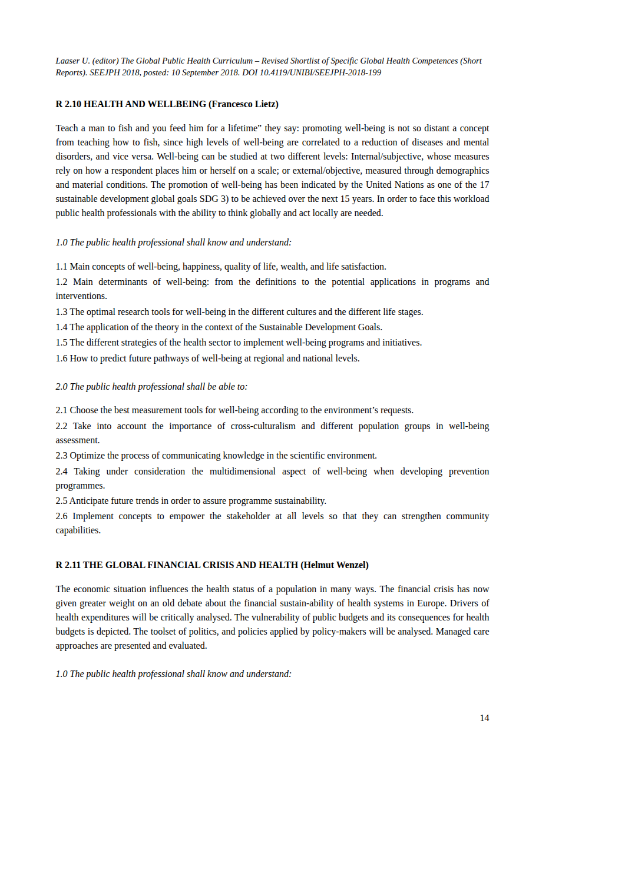Laaser U. (editor) The Global Public Health Curriculum – Revised Shortlist of Specific Global Health Competences (Short Reports). SEEJPH 2018, posted: 10 September 2018. DOI 10.4119/UNIBI/SEEJPH-2018-199
R 2.10 HEALTH AND WELLBEING (Francesco Lietz)
Teach a man to fish and you feed him for a lifetime” they say: promoting well-being is not so distant a concept from teaching how to fish, since high levels of well-being are correlated to a reduction of diseases and mental disorders, and vice versa. Well-being can be studied at two different levels: Internal/subjective, whose measures rely on how a respondent places him or herself on a scale; or external/objective, measured through demographics and material conditions. The promotion of well-being has been indicated by the United Nations as one of the 17 sustainable development global goals SDG 3) to be achieved over the next 15 years. In order to face this workload public health professionals with the ability to think globally and act locally are needed.
1.0 The public health professional shall know and understand:
1.1 Main concepts of well-being, happiness, quality of life, wealth, and life satisfaction.
1.2 Main determinants of well-being: from the definitions to the potential applications in programs and interventions.
1.3 The optimal research tools for well-being in the different cultures and the different life stages.
1.4 The application of the theory in the context of the Sustainable Development Goals.
1.5 The different strategies of the health sector to implement well-being programs and initiatives.
1.6 How to predict future pathways of well-being at regional and national levels.
2.0 The public health professional shall be able to:
2.1 Choose the best measurement tools for well-being according to the environment’s requests.
2.2 Take into account the importance of cross-culturalism and different population groups in well-being assessment.
2.3 Optimize the process of communicating knowledge in the scientific environment.
2.4 Taking under consideration the multidimensional aspect of well-being when developing prevention programmes.
2.5 Anticipate future trends in order to assure programme sustainability.
2.6 Implement concepts to empower the stakeholder at all levels so that they can strengthen community capabilities.
R 2.11 THE GLOBAL FINANCIAL CRISIS AND HEALTH (Helmut Wenzel)
The economic situation influences the health status of a population in many ways. The financial crisis has now given greater weight on an old debate about the financial sustain-ability of health systems in Europe. Drivers of health expenditures will be critically analysed. The vulnerability of public budgets and its consequences for health budgets is depicted. The toolset of politics, and policies applied by policy-makers will be analysed. Managed care approaches are presented and evaluated.
1.0 The public health professional shall know and understand:
14